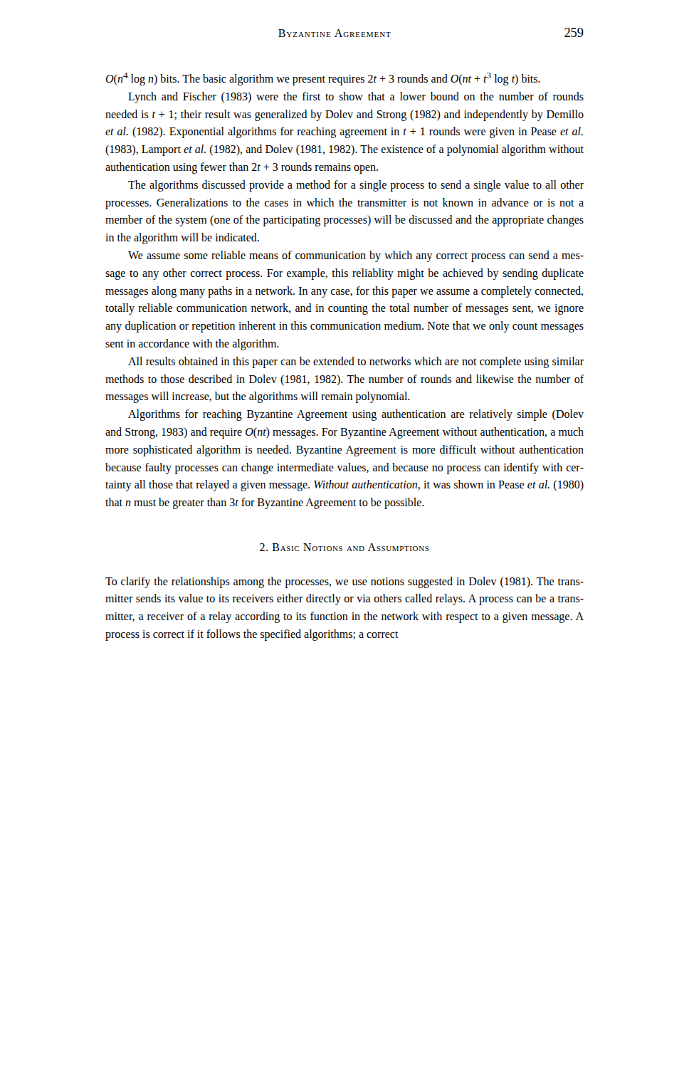Byzantine Agreement 259
O(n4 log n) bits. The basic algorithm we present requires 2t + 3 rounds and O(nt + t3 log t) bits.
Lynch and Fischer (1983) were the first to show that a lower bound on the number of rounds needed is t + 1; their result was generalized by Dolev and Strong (1982) and independently by Demillo et al. (1982). Exponential algorithms for reaching agreement in t + 1 rounds were given in Pease et al. (1983), Lamport et al. (1982), and Dolev (1981, 1982). The existence of a polynomial algorithm without authentication using fewer than 2t + 3 rounds remains open.
The algorithms discussed provide a method for a single process to send a single value to all other processes. Generalizations to the cases in which the transmitter is not known in advance or is not a member of the system (one of the participating processes) will be discussed and the appropriate changes in the algorithm will be indicated.
We assume some reliable means of communication by which any correct process can send a message to any other correct process. For example, this reliablity might be achieved by sending duplicate messages along many paths in a network. In any case, for this paper we assume a completely connected, totally reliable communication network, and in counting the total number of messages sent, we ignore any duplication or repetition inherent in this communication medium. Note that we only count messages sent in accordance with the algorithm.
All results obtained in this paper can be extended to networks which are not complete using similar methods to those described in Dolev (1981, 1982). The number of rounds and likewise the number of messages will increase, but the algorithms will remain polynomial.
Algorithms for reaching Byzantine Agreement using authentication are relatively simple (Dolev and Strong, 1983) and require O(nt) messages. For Byzantine Agreement without authentication, a much more sophisticated algorithm is needed. Byzantine Agreement is more difficult without authentication because faulty processes can change intermediate values, and because no process can identify with certainty all those that relayed a given message. Without authentication, it was shown in Pease et al. (1980) that n must be greater than 3t for Byzantine Agreement to be possible.
2. Basic Notions and Assumptions
To clarify the relationships among the processes, we use notions suggested in Dolev (1981). The transmitter sends its value to its receivers either directly or via others called relays. A process can be a transmitter, a receiver of a relay according to its function in the network with respect to a given message. A process is correct if it follows the specified algorithms; a correct